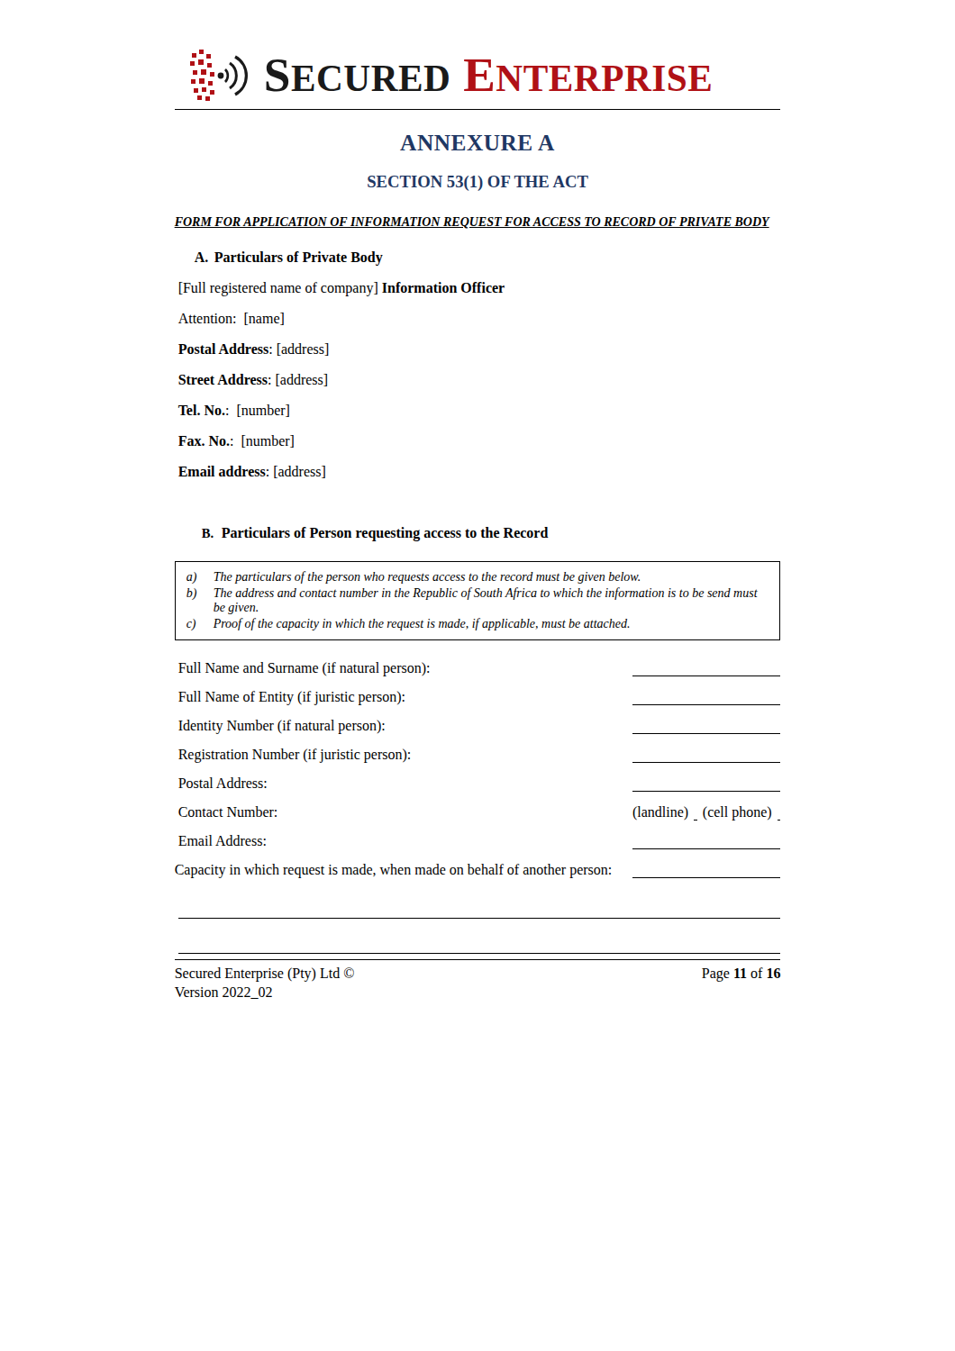SECURED ENTERPRISE
ANNEXURE A
SECTION 53(1) OF THE ACT
FORM FOR APPLICATION OF INFORMATION REQUEST FOR ACCESS TO RECORD OF PRIVATE BODY
A. Particulars of Private Body
[Full registered name of company] Information Officer
Attention: [name]
Postal Address: [address]
Street Address: [address]
Tel. No.: [number]
Fax. No.: [number]
Email address: [address]
B. Particulars of Person requesting access to the Record
| a) | The particulars of the person who requests access to the record must be given below. |
| b) | The address and contact number in the Republic of South Africa to which the information is to be send must be given. |
| c) | Proof of the capacity in which the request is made, if applicable, must be attached. |
| Full Name and Surname (if natural person): | |
| Full Name of Entity (if juristic person): | |
| Identity Number (if natural person): | |
| Registration Number (if juristic person): | |
| Postal Address: | |
| Contact Number: | (landline) (cell phone) |
| Email Address: | |
| Capacity in which request is made, when made on behalf of another person: | |
Secured Enterprise (Pty) Ltd ©
Version 2022_02
Page 11 of 16